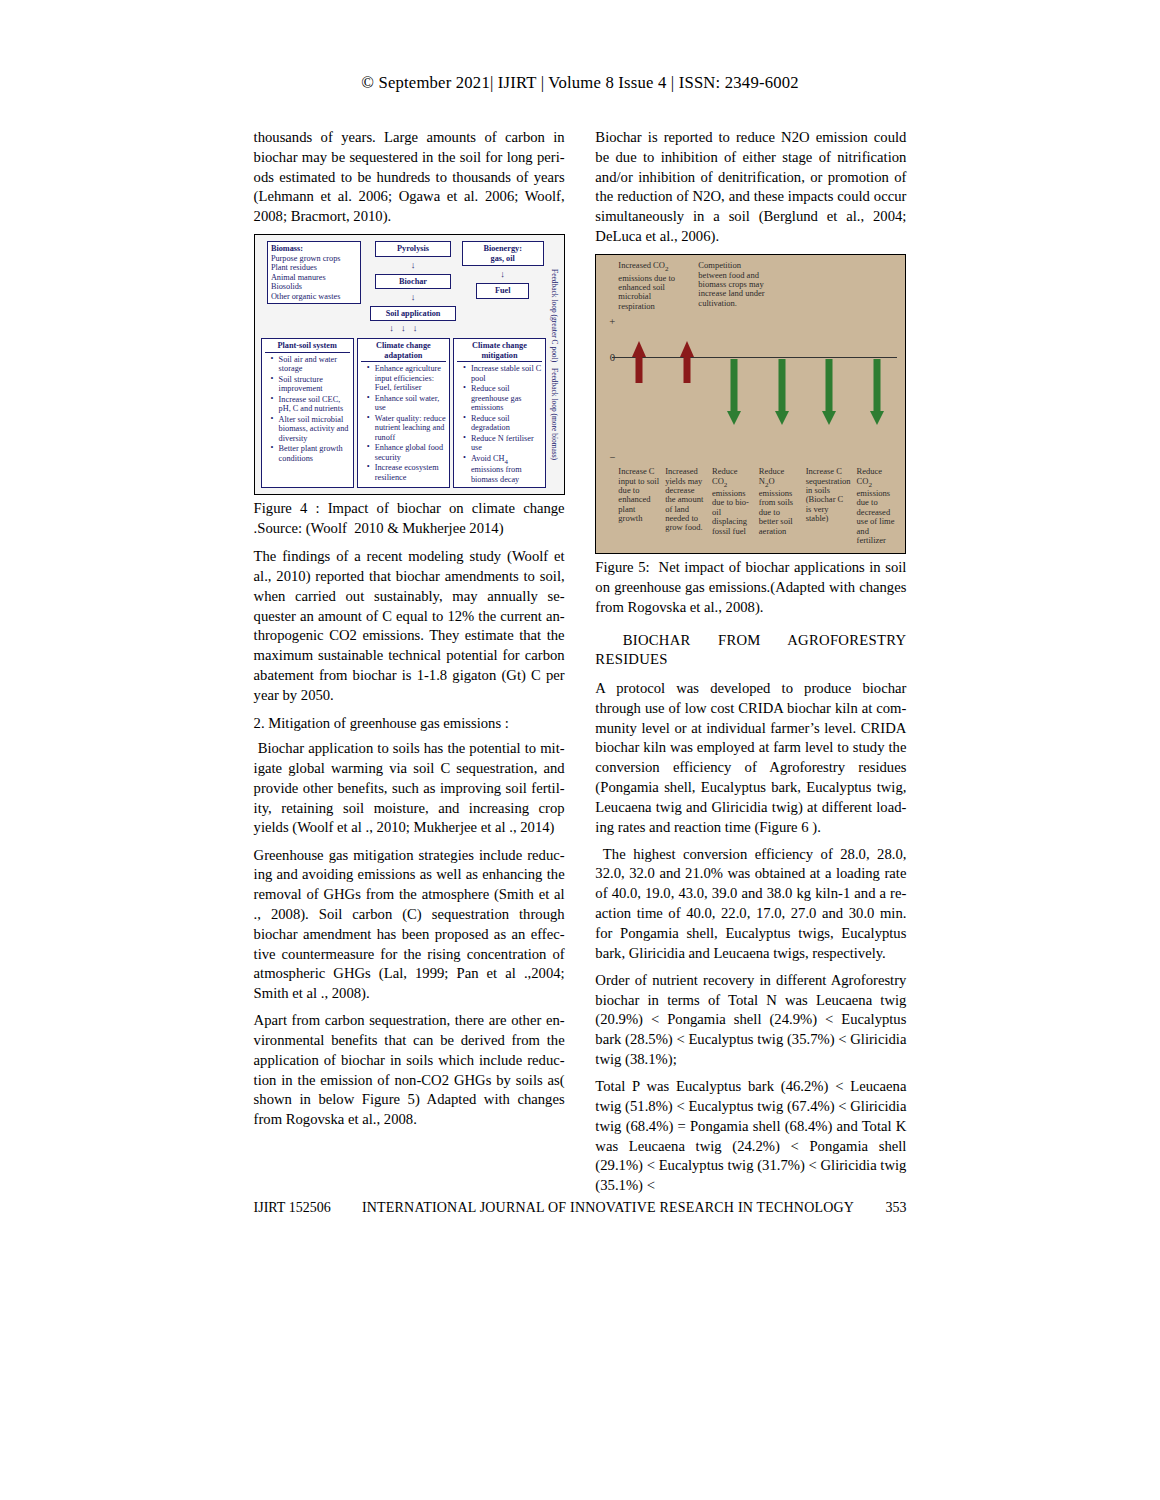© September 2021| IJIRT | Volume 8 Issue 4 | ISSN: 2349-6002
thousands of years. Large amounts of carbon in biochar may be sequestered in the soil for long periods estimated to be hundreds to thousands of years (Lehmann et al. 2006; Ogawa et al. 2006; Woolf, 2008; Bracmort, 2010).
Biomass:
Purpose grown crops
Plant residues
Animal manures
Biosolids
Other organic wastes
Pyrolysis
↓
Biochar
↓
Soil application
Bioenergy:
gas, oil
↓
Fuel
↓ ↓ ↓
Plant-soil system
Soil air and water storage
Soil structure improvement
Increase soil CEC, pH, C and nutrients
Alter soil microbial biomass, activity and diversity
Better plant growth conditions
Climate change adaptation
Enhance agriculture input efficiencies: Fuel, fertiliser
Enhance soil water, use
Water quality: reduce nutrient leaching and runoff
Enhance global food security
Increase ecosystem resilience
Climate change mitigation
Increase stable soil C pool
Reduce soil greenhouse gas emissions
Reduce soil degradation
Reduce N fertiliser use
Avoid CH4 emissions from biomass decay
Feedback loop (greater C pool)
Feedback loop (more biomass)
Figure 4 : Impact of biochar on climate change .Source: (Woolf 2010 & Mukherjee 2014)
The findings of a recent modeling study (Woolf et al., 2010) reported that biochar amendments to soil, when carried out sustainably, may annually sequester an amount of C equal to 12% the current anthropogenic CO2 emissions. They estimate that the maximum sustainable technical potential for carbon abatement from biochar is 1-1.8 gigaton (Gt) C per year by 2050.
2. Mitigation of greenhouse gas emissions :
Biochar application to soils has the potential to mitigate global warming via soil C sequestration, and provide other benefits, such as improving soil fertility, retaining soil moisture, and increasing crop yields (Woolf et al ., 2010; Mukherjee et al ., 2014)
Greenhouse gas mitigation strategies include reducing and avoiding emissions as well as enhancing the removal of GHGs from the atmosphere (Smith et al ., 2008). Soil carbon (C) sequestration through biochar amendment has been proposed as an effective countermeasure for the rising concentration of atmospheric GHGs (Lal, 1999; Pan et al .,2004; Smith et al ., 2008).
Apart from carbon sequestration, there are other environmental benefits that can be derived from the application of biochar in soils which include reduction in the emission of non-CO2 GHGs by soils as( shown in below Figure 5) Adapted with changes from Rogovska et al., 2008.
Biochar is reported to reduce N2O emission could be due to inhibition of either stage of nitrification and/or inhibition of denitrification, or promotion of the reduction of N2O, and these impacts could occur simultaneously in a soil (Berglund et al., 2004; DeLuca et al., 2006).
Increased CO2 emissions due to enhanced soil microbial respiration
Competition between food and biomass crops may increase land under cultivation.
+ 0 −
Increase C input to soil due to enhanced plant growth
Increased yields may decrease the amount of land needed to grow food.
Reduce CO2 emissions due to bio-oil displacing fossil fuel
Reduce N2O emissions from soils due to better soil aeration
Increase C sequestration in soils (Biochar C is very stable)
Reduce CO2 emissions due to decreased use of lime and fertilizer
Figure 5: Net impact of biochar applications in soil on greenhouse gas emissions.(Adapted with changes from Rogovska et al., 2008).
BIOCHAR FROM AGROFORESTRY RESIDUES
A protocol was developed to produce biochar through use of low cost CRIDA biochar kiln at community level or at individual farmer’s level. CRIDA biochar kiln was employed at farm level to study the conversion efficiency of Agroforestry residues (Pongamia shell, Eucalyptus bark, Eucalyptus twig, Leucaena twig and Gliricidia twig) at different loading rates and reaction time (Figure 6 ).
The highest conversion efficiency of 28.0, 28.0, 32.0, 32.0 and 21.0% was obtained at a loading rate of 40.0, 19.0, 43.0, 39.0 and 38.0 kg kiln-1 and a reaction time of 40.0, 22.0, 17.0, 27.0 and 30.0 min. for Pongamia shell, Eucalyptus twigs, Eucalyptus bark, Gliricidia and Leucaena twigs, respectively.
Order of nutrient recovery in different Agroforestry biochar in terms of Total N was Leucaena twig (20.9%) < Pongamia shell (24.9%) < Eucalyptus bark (28.5%) < Eucalyptus twig (35.7%) < Gliricidia twig (38.1%);
Total P was Eucalyptus bark (46.2%) < Leucaena twig (51.8%) < Eucalyptus twig (67.4%) < Gliricidia twig (68.4%) = Pongamia shell (68.4%) and Total K was Leucaena twig (24.2%) < Pongamia shell (29.1%) < Eucalyptus twig (31.7%) < Gliricidia twig (35.1%) <
IJIRT 152506
INTERNATIONAL JOURNAL OF INNOVATIVE RESEARCH IN TECHNOLOGY
353